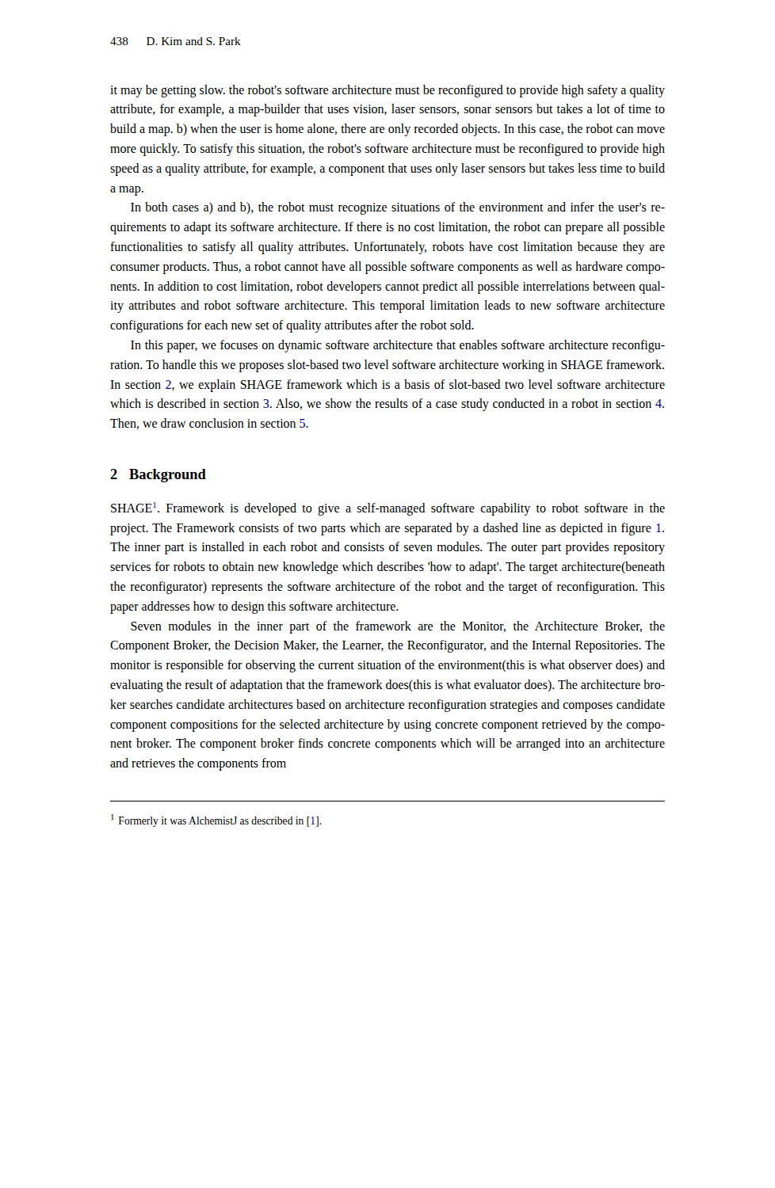438 D. Kim and S. Park
it may be getting slow. the robot's software architecture must be reconfigured to provide high safety a quality attribute, for example, a map-builder that uses vision, laser sensors, sonar sensors but takes a lot of time to build a map. b) when the user is home alone, there are only recorded objects. In this case, the robot can move more quickly. To satisfy this situation, the robot's software architecture must be reconfigured to provide high speed as a quality attribute, for example, a component that uses only laser sensors but takes less time to build a map.
In both cases a) and b), the robot must recognize situations of the environment and infer the user's requirements to adapt its software architecture. If there is no cost limitation, the robot can prepare all possible functionalities to satisfy all quality attributes. Unfortunately, robots have cost limitation because they are consumer products. Thus, a robot cannot have all possible software components as well as hardware components. In addition to cost limitation, robot developers cannot predict all possible interrelations between quality attributes and robot software architecture. This temporal limitation leads to new software architecture configurations for each new set of quality attributes after the robot sold.
In this paper, we focuses on dynamic software architecture that enables software architecture reconfiguration. To handle this we proposes slot-based two level software architecture working in SHAGE framework. In section 2, we explain SHAGE framework which is a basis of slot-based two level software architecture which is described in section 3. Also, we show the results of a case study conducted in a robot in section 4. Then, we draw conclusion in section 5.
2 Background
SHAGE1. Framework is developed to give a self-managed software capability to robot software in the project. The Framework consists of two parts which are separated by a dashed line as depicted in figure 1. The inner part is installed in each robot and consists of seven modules. The outer part provides repository services for robots to obtain new knowledge which describes 'how to adapt'. The target architecture(beneath the reconfigurator) represents the software architecture of the robot and the target of reconfiguration. This paper addresses how to design this software architecture.
Seven modules in the inner part of the framework are the Monitor, the Architecture Broker, the Component Broker, the Decision Maker, the Learner, the Reconfigurator, and the Internal Repositories. The monitor is responsible for observing the current situation of the environment(this is what observer does) and evaluating the result of adaptation that the framework does(this is what evaluator does). The architecture broker searches candidate architectures based on architecture reconfiguration strategies and composes candidate component compositions for the selected architecture by using concrete component retrieved by the component broker. The component broker finds concrete components which will be arranged into an architecture and retrieves the components from
1 Formerly it was AlchemistJ as described in [1].